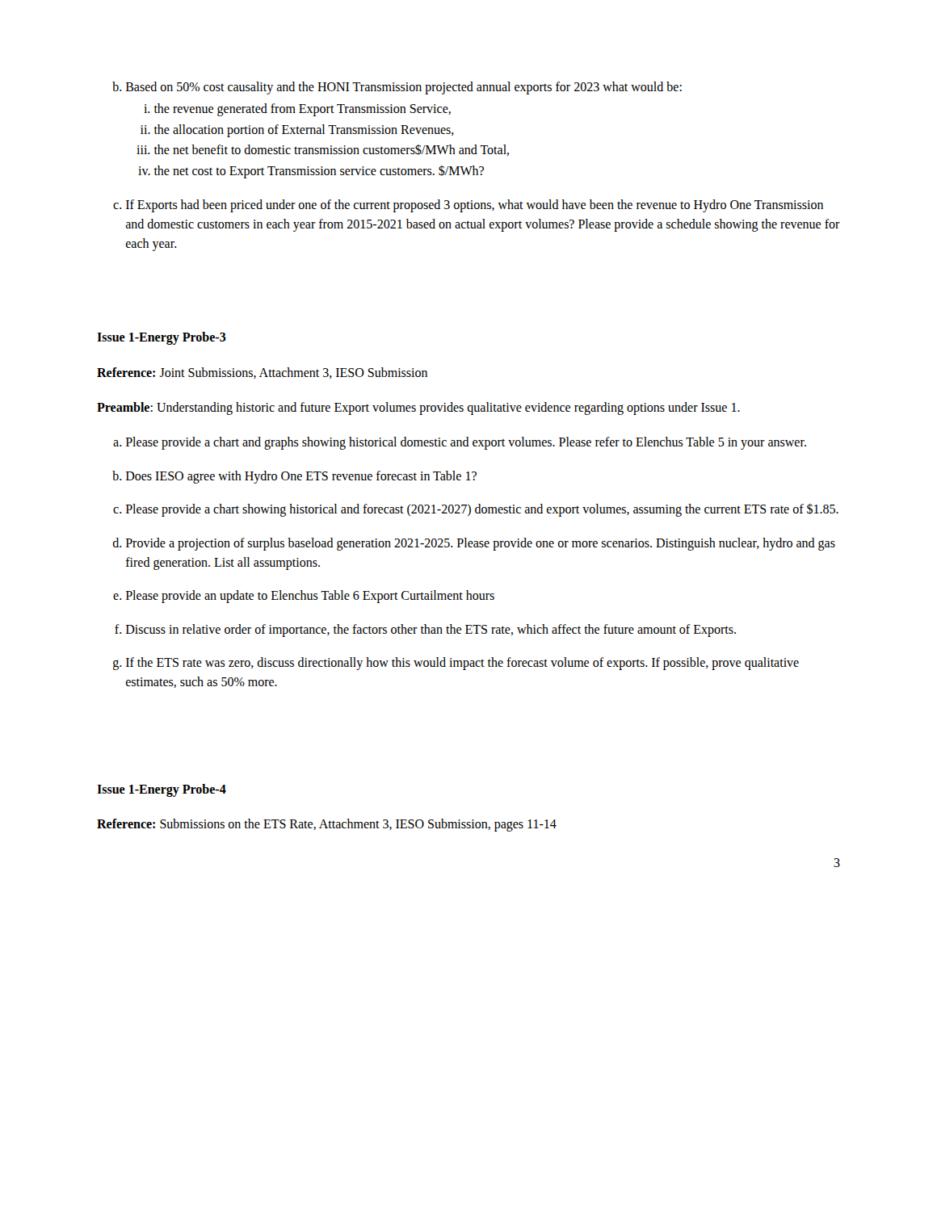Based on 50% cost causality and the HONI Transmission projected annual exports for 2023 what would be:
the revenue generated from Export Transmission Service,
the allocation portion of External Transmission Revenues,
the net benefit to domestic transmission customers$/MWh and Total,
the net cost to Export Transmission service customers. $/MWh?
If Exports had been priced under one of the current proposed 3 options, what would have been the revenue to Hydro One Transmission and domestic customers in each year from 2015-2021 based on actual export volumes? Please provide a schedule showing the revenue for each year.
Issue 1-Energy Probe-3
Reference: Joint Submissions, Attachment 3, IESO Submission
Preamble: Understanding historic and future Export volumes provides qualitative evidence regarding options under Issue 1.
Please provide a chart and graphs showing historical domestic and export volumes. Please refer to Elenchus Table 5 in your answer.
Does IESO agree with Hydro One ETS revenue forecast in Table 1?
Please provide a chart showing historical and forecast (2021-2027) domestic and export volumes, assuming the current ETS rate of $1.85.
Provide a projection of surplus baseload generation 2021-2025. Please provide one or more scenarios. Distinguish nuclear, hydro and gas fired generation. List all assumptions.
Please provide an update to Elenchus Table 6 Export Curtailment hours
Discuss in relative order of importance, the factors other than the ETS rate, which affect the future amount of Exports.
If the ETS rate was zero, discuss directionally how this would impact the forecast volume of exports. If possible, prove qualitative estimates, such as 50% more.
Issue 1-Energy Probe-4
Reference: Submissions on the ETS Rate, Attachment 3, IESO Submission, pages 11-14
3